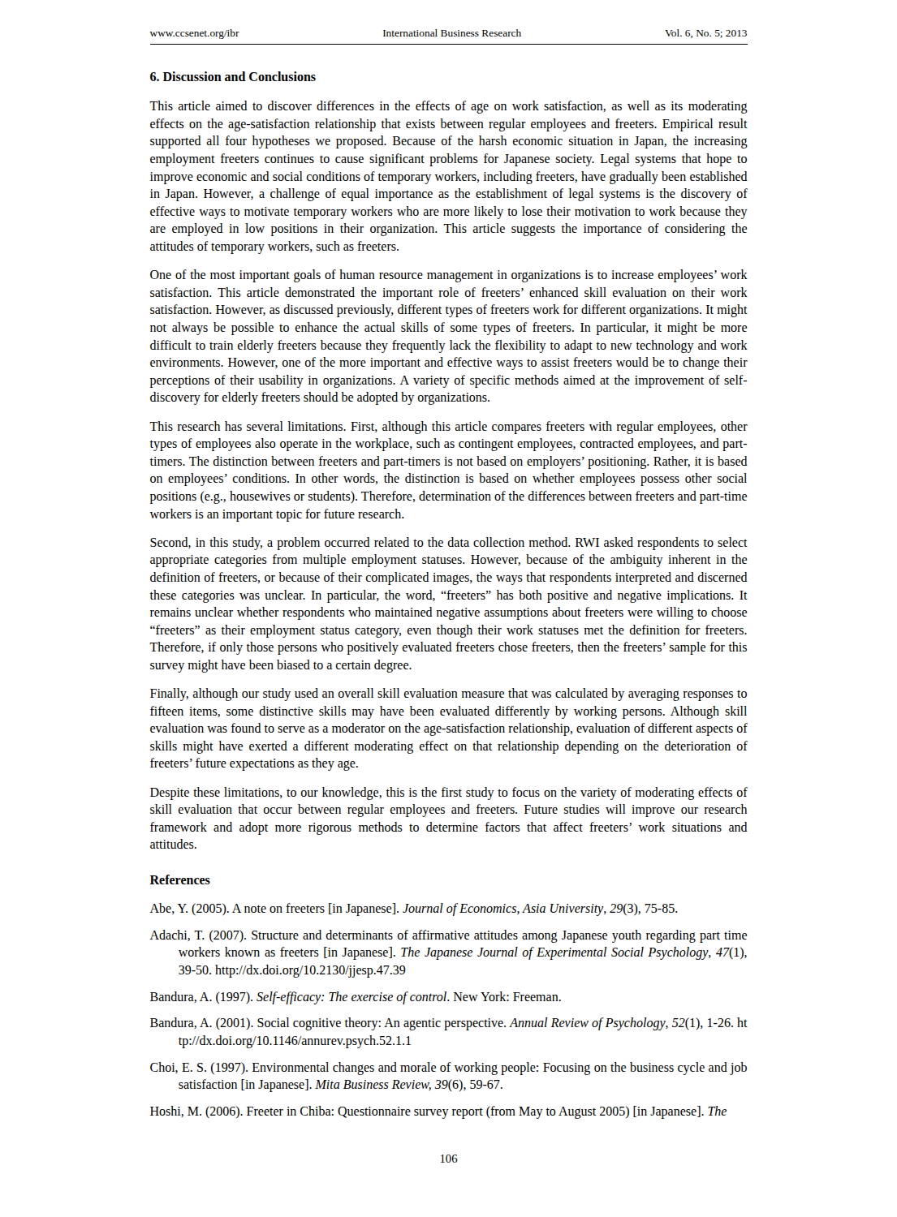www.ccsenet.org/ibr International Business Research Vol. 6, No. 5; 2013
6. Discussion and Conclusions
This article aimed to discover differences in the effects of age on work satisfaction, as well as its moderating effects on the age-satisfaction relationship that exists between regular employees and freeters. Empirical result supported all four hypotheses we proposed. Because of the harsh economic situation in Japan, the increasing employment freeters continues to cause significant problems for Japanese society. Legal systems that hope to improve economic and social conditions of temporary workers, including freeters, have gradually been established in Japan. However, a challenge of equal importance as the establishment of legal systems is the discovery of effective ways to motivate temporary workers who are more likely to lose their motivation to work because they are employed in low positions in their organization. This article suggests the importance of considering the attitudes of temporary workers, such as freeters.
One of the most important goals of human resource management in organizations is to increase employees’ work satisfaction. This article demonstrated the important role of freeters’ enhanced skill evaluation on their work satisfaction. However, as discussed previously, different types of freeters work for different organizations. It might not always be possible to enhance the actual skills of some types of freeters. In particular, it might be more difficult to train elderly freeters because they frequently lack the flexibility to adapt to new technology and work environments. However, one of the more important and effective ways to assist freeters would be to change their perceptions of their usability in organizations. A variety of specific methods aimed at the improvement of self-discovery for elderly freeters should be adopted by organizations.
This research has several limitations. First, although this article compares freeters with regular employees, other types of employees also operate in the workplace, such as contingent employees, contracted employees, and part-timers. The distinction between freeters and part-timers is not based on employers’ positioning. Rather, it is based on employees’ conditions. In other words, the distinction is based on whether employees possess other social positions (e.g., housewives or students). Therefore, determination of the differences between freeters and part-time workers is an important topic for future research.
Second, in this study, a problem occurred related to the data collection method. RWI asked respondents to select appropriate categories from multiple employment statuses. However, because of the ambiguity inherent in the definition of freeters, or because of their complicated images, the ways that respondents interpreted and discerned these categories was unclear. In particular, the word, “freeters” has both positive and negative implications. It remains unclear whether respondents who maintained negative assumptions about freeters were willing to choose “freeters” as their employment status category, even though their work statuses met the definition for freeters. Therefore, if only those persons who positively evaluated freeters chose freeters, then the freeters’ sample for this survey might have been biased to a certain degree.
Finally, although our study used an overall skill evaluation measure that was calculated by averaging responses to fifteen items, some distinctive skills may have been evaluated differently by working persons. Although skill evaluation was found to serve as a moderator on the age-satisfaction relationship, evaluation of different aspects of skills might have exerted a different moderating effect on that relationship depending on the deterioration of freeters’ future expectations as they age.
Despite these limitations, to our knowledge, this is the first study to focus on the variety of moderating effects of skill evaluation that occur between regular employees and freeters. Future studies will improve our research framework and adopt more rigorous methods to determine factors that affect freeters’ work situations and attitudes.
References
Abe, Y. (2005). A note on freeters [in Japanese]. Journal of Economics, Asia University, 29(3), 75-85.
Adachi, T. (2007). Structure and determinants of affirmative attitudes among Japanese youth regarding part time workers known as freeters [in Japanese]. The Japanese Journal of Experimental Social Psychology, 47(1), 39-50. http://dx.doi.org/10.2130/jjesp.47.39
Bandura, A. (1997). Self-efficacy: The exercise of control. New York: Freeman.
Bandura, A. (2001). Social cognitive theory: An agentic perspective. Annual Review of Psychology, 52(1), 1-26. http://dx.doi.org/10.1146/annurev.psych.52.1.1
Choi, E. S. (1997). Environmental changes and morale of working people: Focusing on the business cycle and job satisfaction [in Japanese]. Mita Business Review, 39(6), 59-67.
Hoshi, M. (2006). Freeter in Chiba: Questionnaire survey report (from May to August 2005) [in Japanese]. The
106